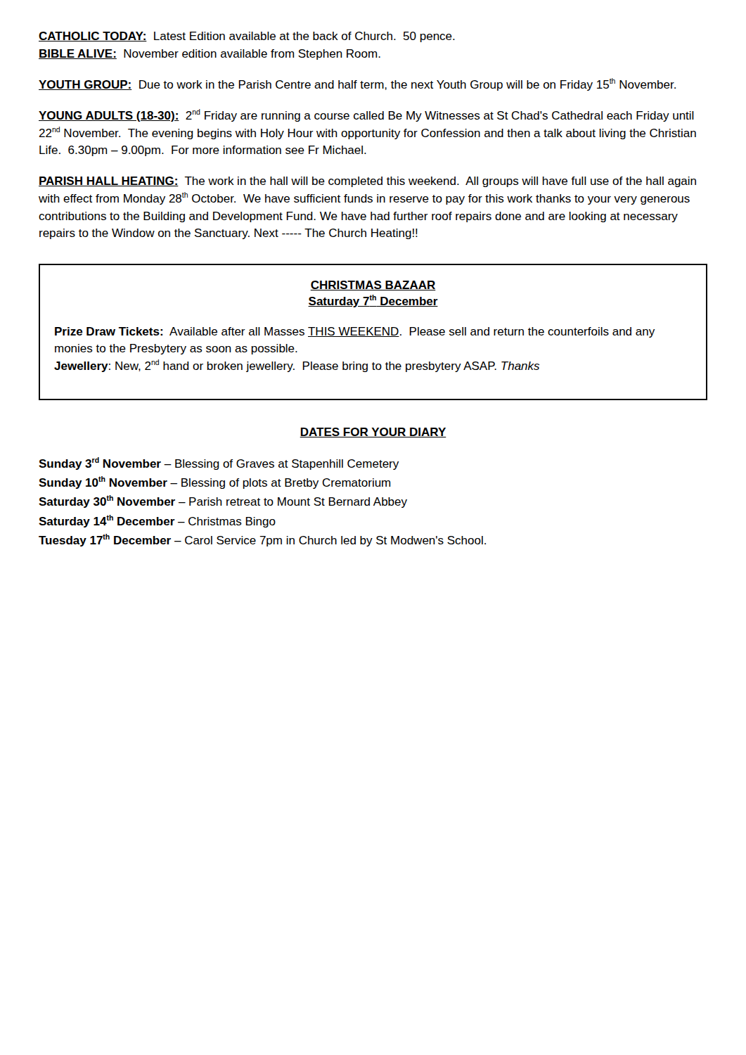CATHOLIC TODAY: Latest Edition available at the back of Church. 50 pence.
BIBLE ALIVE: November edition available from Stephen Room.
YOUTH GROUP: Due to work in the Parish Centre and half term, the next Youth Group will be on Friday 15th November.
YOUNG ADULTS (18-30): 2nd Friday are running a course called Be My Witnesses at St Chad's Cathedral each Friday until 22nd November. The evening begins with Holy Hour with opportunity for Confession and then a talk about living the Christian Life. 6.30pm – 9.00pm. For more information see Fr Michael.
PARISH HALL HEATING: The work in the hall will be completed this weekend. All groups will have full use of the hall again with effect from Monday 28th October. We have sufficient funds in reserve to pay for this work thanks to your very generous contributions to the Building and Development Fund. We have had further roof repairs done and are looking at necessary repairs to the Window on the Sanctuary. Next ----- The Church Heating!!
CHRISTMAS BAZAAR
Saturday 7th December
Prize Draw Tickets: Available after all Masses THIS WEEKEND. Please sell and return the counterfoils and any monies to the Presbytery as soon as possible.
Jewellery: New, 2nd hand or broken jewellery. Please bring to the presbytery ASAP. Thanks
DATES FOR YOUR DIARY
Sunday 3rd November – Blessing of Graves at Stapenhill Cemetery
Sunday 10th November – Blessing of plots at Bretby Crematorium
Saturday 30th November – Parish retreat to Mount St Bernard Abbey
Saturday 14th December – Christmas Bingo
Tuesday 17th December – Carol Service 7pm in Church led by St Modwen's School.